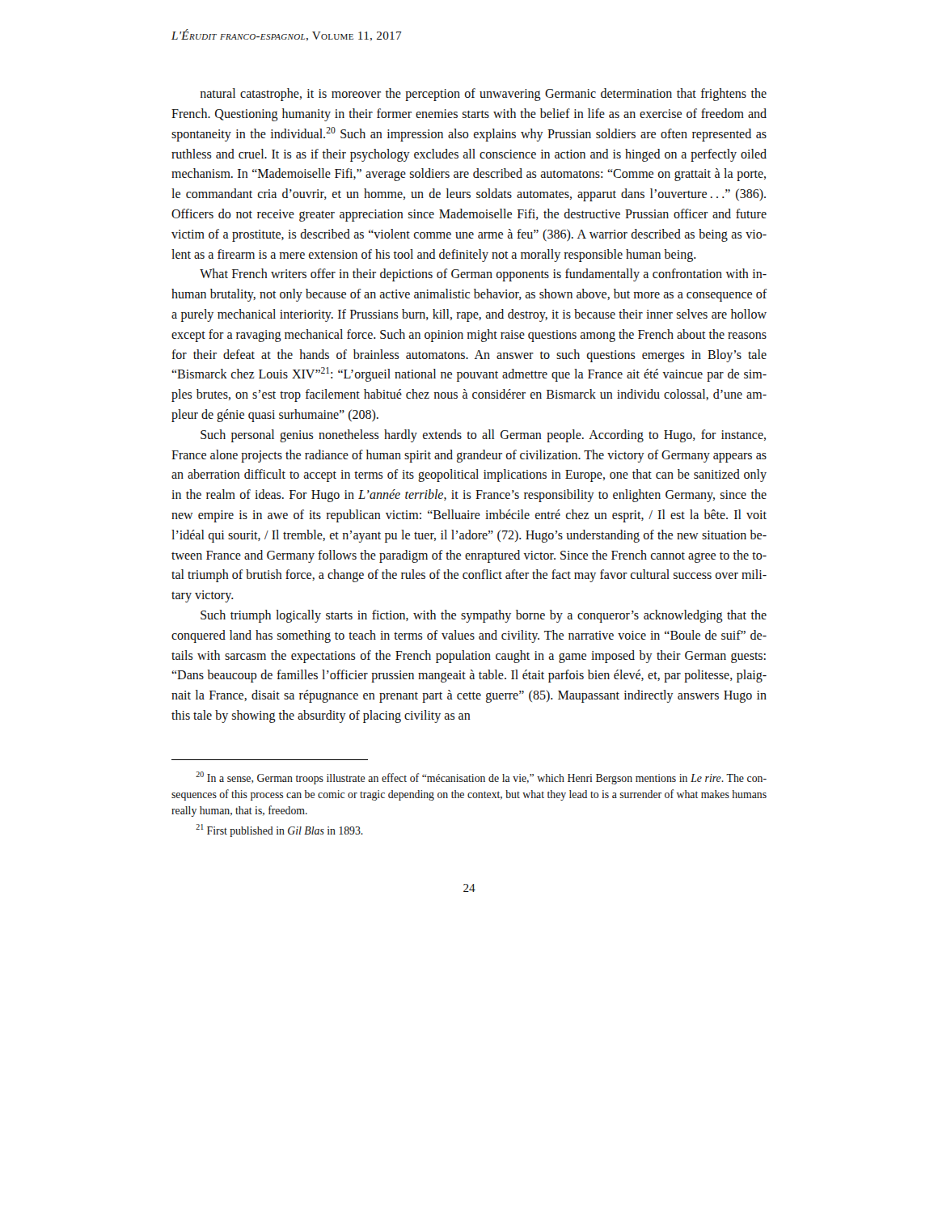L'Érudit franco-espagnol, Volume 11, 2017
natural catastrophe, it is moreover the perception of unwavering Germanic determination that frightens the French. Questioning humanity in their former enemies starts with the belief in life as an exercise of freedom and spontaneity in the individual.20 Such an impression also explains why Prussian soldiers are often represented as ruthless and cruel. It is as if their psychology excludes all conscience in action and is hinged on a perfectly oiled mechanism. In “Mademoiselle Fifi,” average soldiers are described as automatons: “Comme on grattait à la porte, le commandant cria d’ouvrir, et un homme, un de leurs soldats automates, apparut dans l’ouverture . . .” (386). Officers do not receive greater appreciation since Mademoiselle Fifi, the destructive Prussian officer and future victim of a prostitute, is described as “violent comme une arme à feu” (386). A warrior described as being as violent as a firearm is a mere extension of his tool and definitely not a morally responsible human being.
What French writers offer in their depictions of German opponents is fundamentally a confrontation with inhuman brutality, not only because of an active animalistic behavior, as shown above, but more as a consequence of a purely mechanical interiority. If Prussians burn, kill, rape, and destroy, it is because their inner selves are hollow except for a ravaging mechanical force. Such an opinion might raise questions among the French about the reasons for their defeat at the hands of brainless automatons. An answer to such questions emerges in Bloy’s tale “Bismarck chez Louis XIV”21: “L’orgueil national ne pouvant admettre que la France ait été vaincue par de simples brutes, on s’est trop facilement habitué chez nous à considérer en Bismarck un individu colossal, d’une ampleur de génie quasi surhumaine” (208).
Such personal genius nonetheless hardly extends to all German people. According to Hugo, for instance, France alone projects the radiance of human spirit and grandeur of civilization. The victory of Germany appears as an aberration difficult to accept in terms of its geopolitical implications in Europe, one that can be sanitized only in the realm of ideas. For Hugo in L’année terrible, it is France’s responsibility to enlighten Germany, since the new empire is in awe of its republican victim: “Belluaire imbécile entré chez un esprit, / Il est la bête. Il voit l’idéal qui sourit, / Il tremble, et n’ayant pu le tuer, il l’adore” (72). Hugo’s understanding of the new situation between France and Germany follows the paradigm of the enraptured victor. Since the French cannot agree to the total triumph of brutish force, a change of the rules of the conflict after the fact may favor cultural success over military victory.
Such triumph logically starts in fiction, with the sympathy borne by a conqueror’s acknowledging that the conquered land has something to teach in terms of values and civility. The narrative voice in “Boule de suif” details with sarcasm the expectations of the French population caught in a game imposed by their German guests: “Dans beaucoup de familles l’officier prussien mangeait à table. Il était parfois bien élevé, et, par politesse, plaignait la France, disait sa répugnance en prenant part à cette guerre” (85). Maupassant indirectly answers Hugo in this tale by showing the absurdity of placing civility as an
20 In a sense, German troops illustrate an effect of “mécanisation de la vie,” which Henri Bergson mentions in Le rire. The consequences of this process can be comic or tragic depending on the context, but what they lead to is a surrender of what makes humans really human, that is, freedom.
21 First published in Gil Blas in 1893.
24